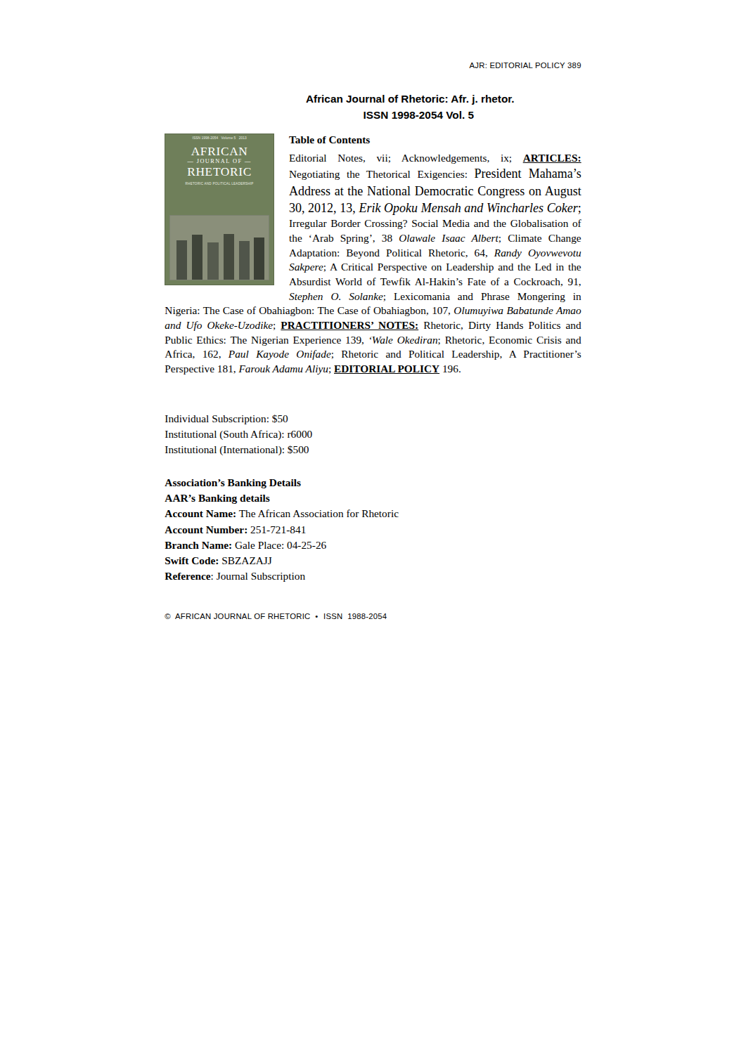AJR: EDITORIAL POLICY 389
African Journal of Rhetoric: Afr. j. rhetor.
ISSN 1998-2054 Vol. 5
ISSN 1998-2054 Volume 5 2013
AFRICAN — JOURNAL OF — RHETORIC
RHETORIC AND POLITICAL LEADERSHIP
Table of Contents
Editorial Notes, vii; Acknowledgements, ix; ARTICLES: Negotiating the Thetorical Exigencies: President Mahama’s Address at the National Democratic Congress on August 30, 2012, 13, Erik Opoku Mensah and Wincharles Coker; Irregular Border Crossing? Social Media and the Globalisation of the ‘Arab Spring’, 38 Olawale Isaac Albert; Climate Change Adaptation: Beyond Political Rhetoric, 64, Randy Oyovwevotu Sakpere; A Critical Perspective on Leadership and the Led in the Absurdist World of Tewfik Al-Hakin’s Fate of a Cockroach, 91, Stephen O. Solanke; Lexicomania and Phrase Mongering in Nigeria: The Case of Obahiagbon: The Case of Obahiagbon, 107, Olumuyiwa Babatunde Amao and Ufo Okeke-Uzodike; PRACTITIONERS’ NOTES: Rhetoric, Dirty Hands Politics and Public Ethics: The Nigerian Experience 139, ‘Wale Okediran; Rhetoric, Economic Crisis and Africa, 162, Paul Kayode Onifade; Rhetoric and Political Leadership, A Practitioner’s Perspective 181, Farouk Adamu Aliyu; EDITORIAL POLICY 196.
Individual Subscription: $50
Institutional (South Africa): r6000
Institutional (International): $500
Association’s Banking Details
AAR’s Banking details
Account Name: The African Association for Rhetoric
Account Number: 251-721-841
Branch Name: Gale Place: 04-25-26
Swift Code: SBZAZAJJ
Reference: Journal Subscription
© AFRICAN JOURNAL OF RHETORIC • ISSN 1988-2054